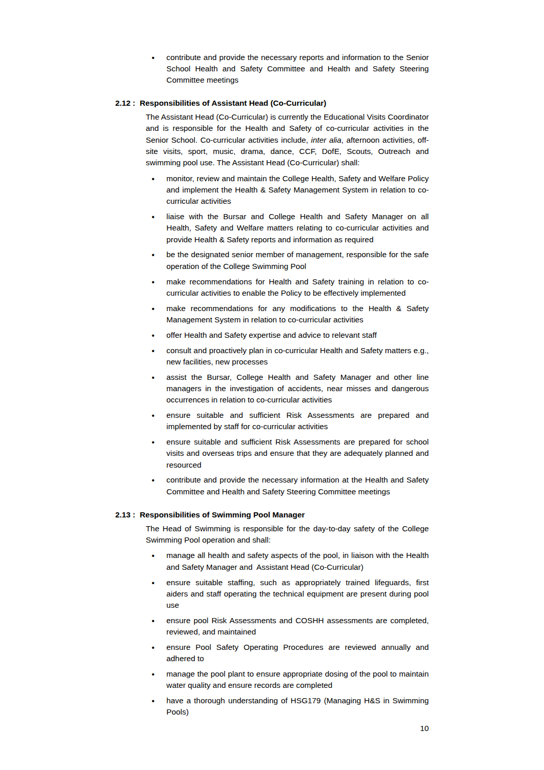contribute and provide the necessary reports and information to the Senior School Health and Safety Committee and Health and Safety Steering Committee meetings
2.12 : Responsibilities of Assistant Head (Co-Curricular)
The Assistant Head (Co-Curricular) is currently the Educational Visits Coordinator and is responsible for the Health and Safety of co-curricular activities in the Senior School. Co-curricular activities include, inter alia, afternoon activities, off-site visits, sport, music, drama, dance, CCF, DofE, Scouts, Outreach and swimming pool use. The Assistant Head (Co-Curricular) shall:
monitor, review and maintain the College Health, Safety and Welfare Policy and implement the Health & Safety Management System in relation to co-curricular activities
liaise with the Bursar and College Health and Safety Manager on all Health, Safety and Welfare matters relating to co-curricular activities and provide Health & Safety reports and information as required
be the designated senior member of management, responsible for the safe operation of the College Swimming Pool
make recommendations for Health and Safety training in relation to co-curricular activities to enable the Policy to be effectively implemented
make recommendations for any modifications to the Health & Safety Management System in relation to co-curricular activities
offer Health and Safety expertise and advice to relevant staff
consult and proactively plan in co-curricular Health and Safety matters e.g., new facilities, new processes
assist the Bursar, College Health and Safety Manager and other line managers in the investigation of accidents, near misses and dangerous occurrences in relation to co-curricular activities
ensure suitable and sufficient Risk Assessments are prepared and implemented by staff for co-curricular activities
ensure suitable and sufficient Risk Assessments are prepared for school visits and overseas trips and ensure that they are adequately planned and resourced
contribute and provide the necessary information at the Health and Safety Committee and Health and Safety Steering Committee meetings
2.13 : Responsibilities of Swimming Pool Manager
The Head of Swimming is responsible for the day-to-day safety of the College Swimming Pool operation and shall:
manage all health and safety aspects of the pool, in liaison with the Health and Safety Manager and Assistant Head (Co-Curricular)
ensure suitable staffing, such as appropriately trained lifeguards, first aiders and staff operating the technical equipment are present during pool use
ensure pool Risk Assessments and COSHH assessments are completed, reviewed, and maintained
ensure Pool Safety Operating Procedures are reviewed annually and adhered to
manage the pool plant to ensure appropriate dosing of the pool to maintain water quality and ensure records are completed
have a thorough understanding of HSG179 (Managing H&S in Swimming Pools)
10